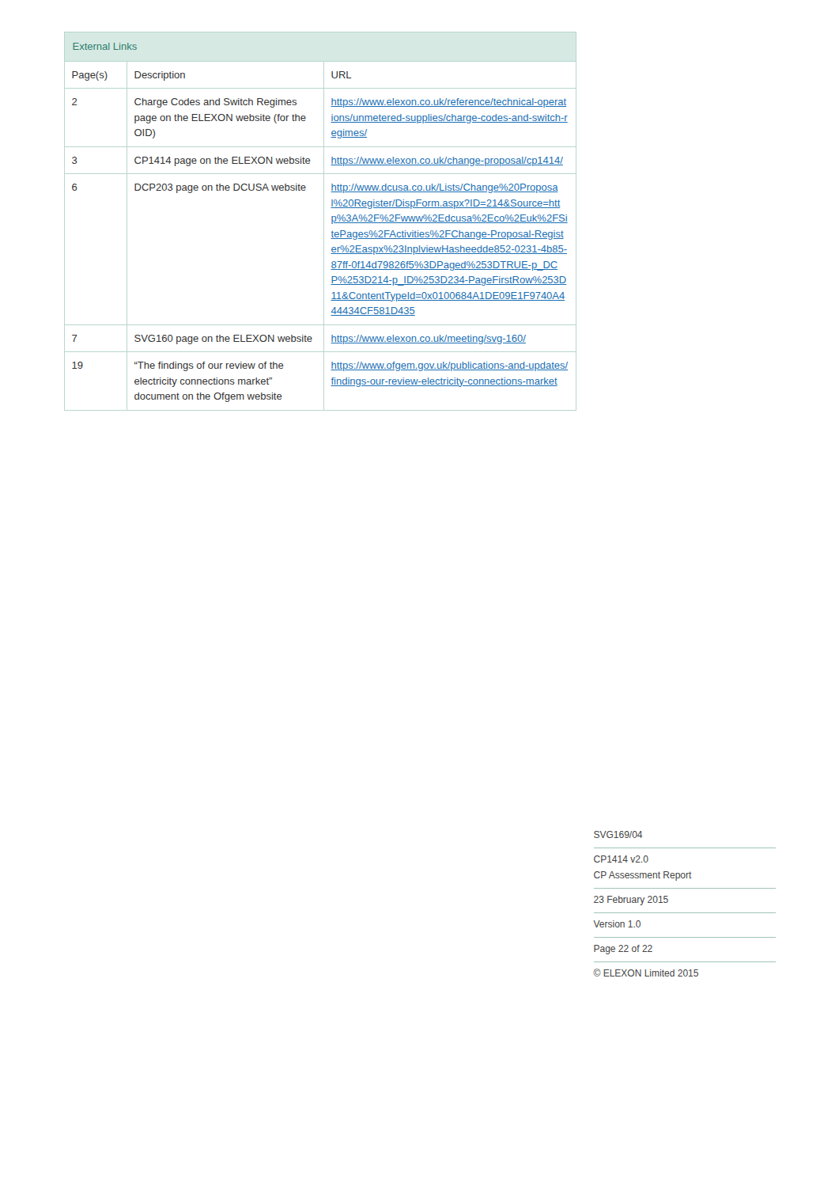External Links
| Page(s) | Description | URL |
| --- | --- | --- |
| 2 | Charge Codes and Switch Regimes page on the ELEXON website (for the OID) | https://www.elexon.co.uk/reference/technical-operations/unmetered-supplies/charge-codes-and-switch-regimes/ |
| 3 | CP1414 page on the ELEXON website | https://www.elexon.co.uk/change-proposal/cp1414/ |
| 6 | DCP203 page on the DCUSA website | http://www.dcusa.co.uk/Lists/Change%20Proposal%20Register/DispForm.aspx?ID=214&Source=http%3A%2F%2Fwww%2Edcusa%2Eco%2Euk%2FSitePages%2FActivities%2FChange-Proposal-Register%2Easpx%23InplviewHasheedde852-0231-4b85-87ff-0f14d79826f5%3DPaged%253DTRUE-p_DCP%253D214-p_ID%253D234-PageFirstRow%253D11&ContentTypeId=0x0100684A1DE09E1F9740A444434CF581D435 |
| 7 | SVG160 page on the ELEXON website | https://www.elexon.co.uk/meeting/svg-160/ |
| 19 | “The findings of our review of the electricity connections market” document on the Ofgem website | https://www.ofgem.gov.uk/publications-and-updates/findings-our-review-electricity-connections-market |
SVG169/04
CP1414 v2.0
CP Assessment Report
23 February 2015
Version 1.0
Page 22 of 22
© ELEXON Limited 2015